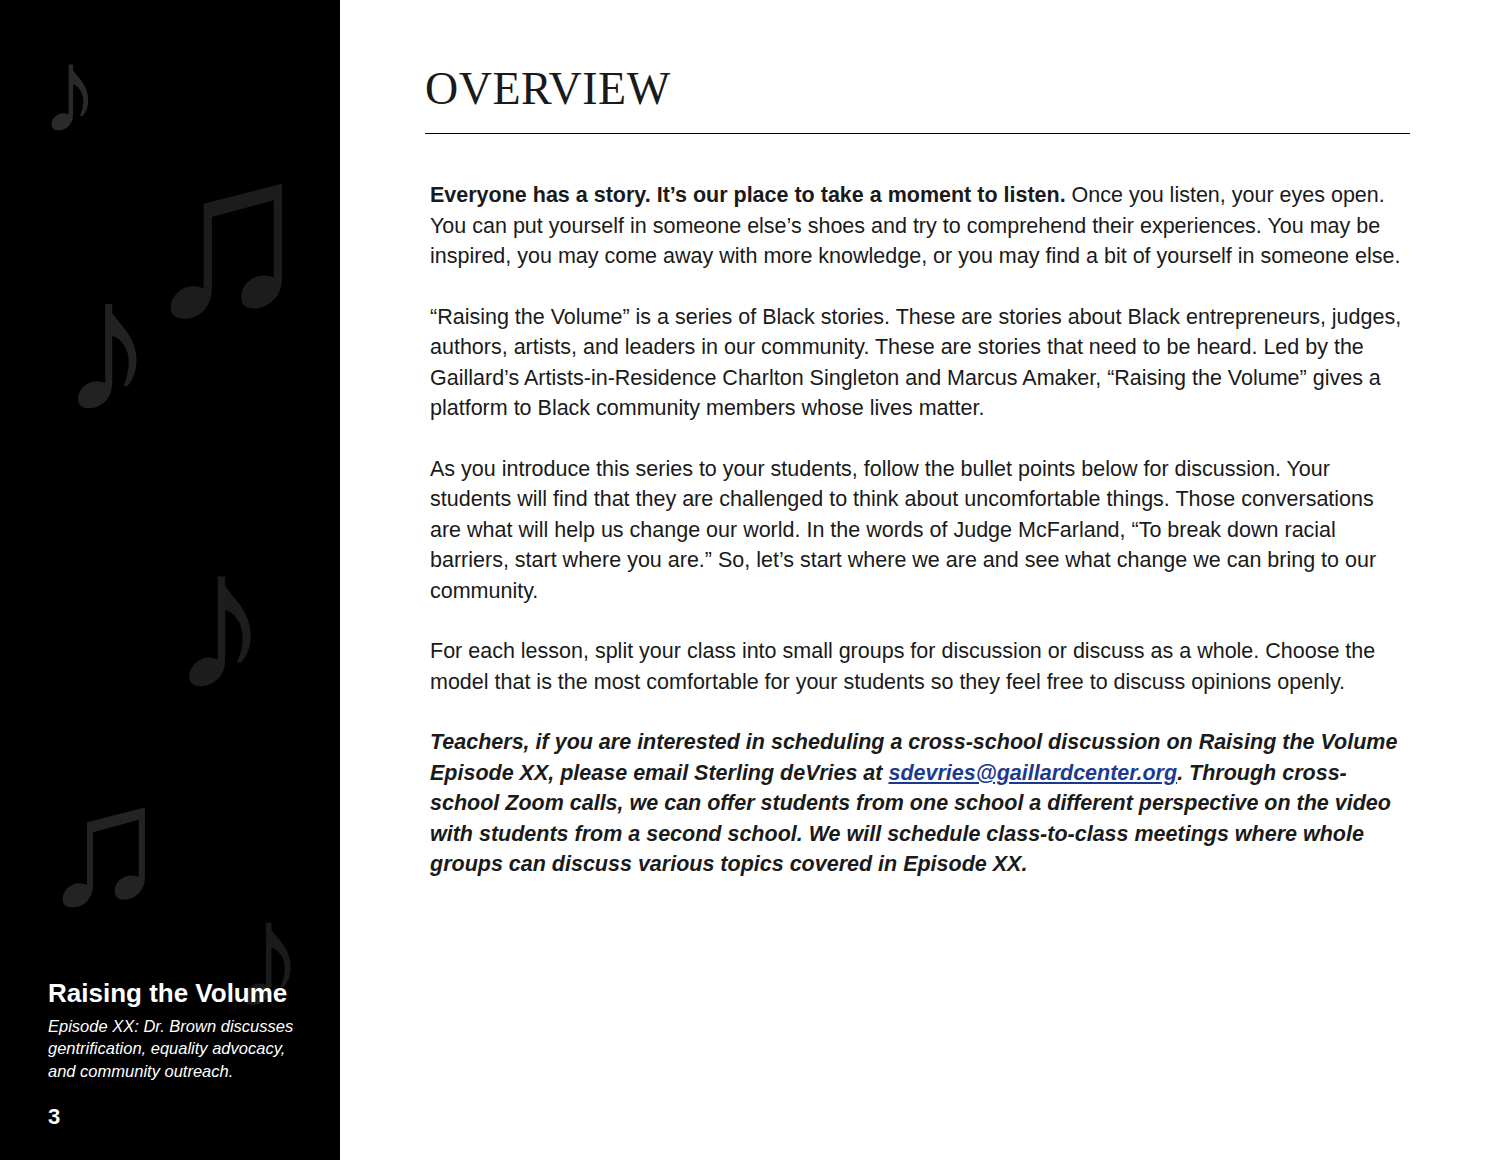♪ ♫ ♪ ♪ ♫ ♪
Raising the Volume
Episode XX: Dr. Brown discusses gentrification, equality advocacy, and community outreach.
3
OVERVIEW
Everyone has a story. It’s our place to take a moment to listen. Once you listen, your eyes open. You can put yourself in someone else’s shoes and try to comprehend their experiences. You may be inspired, you may come away with more knowledge, or you may find a bit of yourself in someone else.
“Raising the Volume” is a series of Black stories. These are stories about Black entrepreneurs, judges, authors, artists, and leaders in our community. These are stories that need to be heard. Led by the Gaillard’s Artists-in-Residence Charlton Singleton and Marcus Amaker, “Raising the Volume” gives a platform to Black community members whose lives matter.
As you introduce this series to your students, follow the bullet points below for discussion. Your students will find that they are challenged to think about uncomfortable things. Those conversations are what will help us change our world. In the words of Judge McFarland, “To break down racial barriers, start where you are.” So, let’s start where we are and see what change we can bring to our community.
For each lesson, split your class into small groups for discussion or discuss as a whole. Choose the model that is the most comfortable for your students so they feel free to discuss opinions openly.
Teachers, if you are interested in scheduling a cross-school discussion on Raising the Volume Episode XX, please email Sterling deVries at sdevries@gaillardcenter.org. Through cross-school Zoom calls, we can offer students from one school a different perspective on the video with students from a second school. We will schedule class-to-class meetings where whole groups can discuss various topics covered in Episode XX.